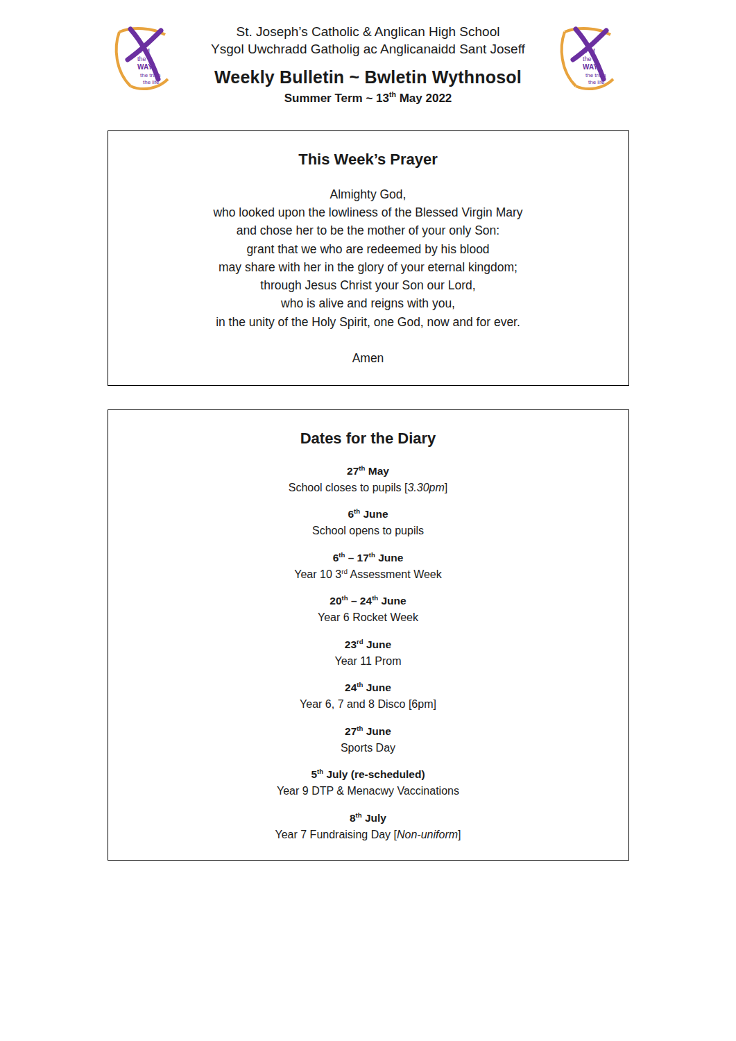I AM the WAY the truth the life
St. Joseph’s Catholic & Anglican High School Ysgol Uwchradd Gatholig ac Anglicanaidd Sant Joseff
Weekly Bulletin ~ Bwletin Wythnosol
Summer Term ~ 13th May 2022
I AM the WAY the truth the life
This Week’s Prayer
Almighty God,
who looked upon the lowliness of the Blessed Virgin Mary
and chose her to be the mother of your only Son:
grant that we who are redeemed by his blood
may share with her in the glory of your eternal kingdom;
through Jesus Christ your Son our Lord,
who is alive and reigns with you,
in the unity of the Holy Spirit, one God, now and for ever. Amen
Dates for the Diary
27th May
School closes to pupils [3.30pm]
6th June
School opens to pupils
6th – 17th June
Year 10 3rd Assessment Week
20th – 24th June
Year 6 Rocket Week
23rd June
Year 11 Prom
24th June
Year 6, 7 and 8 Disco [6pm]
27th June
Sports Day
5th July (re-scheduled)
Year 9 DTP & Menacwy Vaccinations
8th July
Year 7 Fundraising Day [Non-uniform]